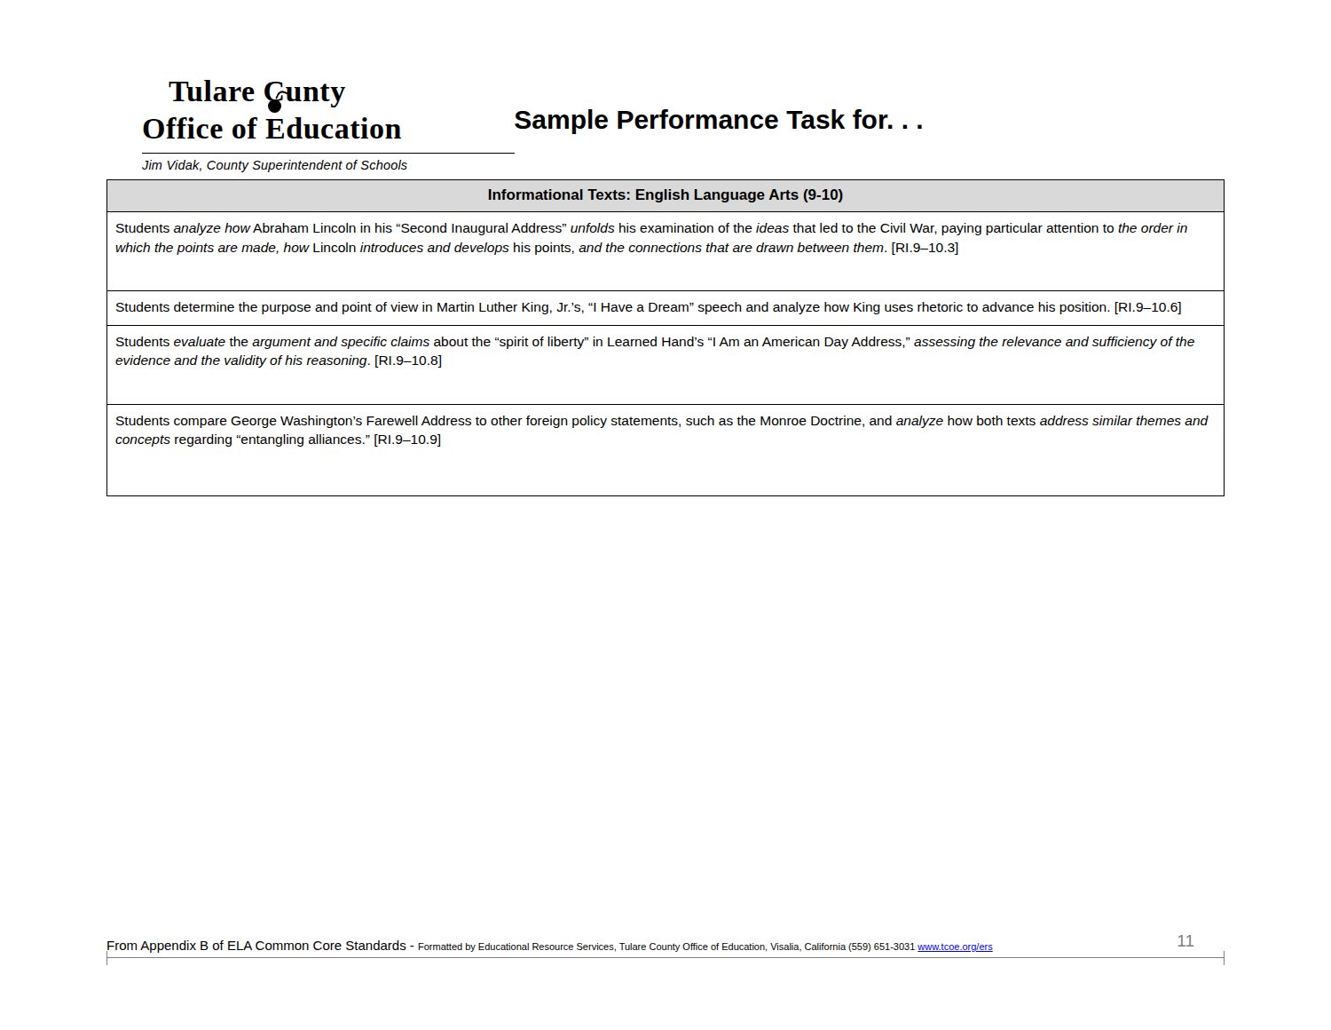Tulare C unty
Office of Education
Jim Vidak, County Superintendent of Schools
Sample Performance Task for. . .
| Informational Texts: English Language Arts (9-10) |
| --- |
| Students analyze how Abraham Lincoln in his “Second Inaugural Address” unfolds his examination of the ideas that led to the Civil War, paying particular attention to the order in which the points are made, how Lincoln introduces and develops his points, and the connections that are drawn between them . [RI.9–10.3] |
| Students determine the purpose and point of view in Martin Luther King, Jr.’s, “I Have a Dream” speech and analyze how King uses rhetoric to advance his position. [RI.9–10.6] |
| Students evaluate the argument and specific claims about the “spirit of liberty” in Learned Hand’s “I Am an American Day Address,” assessing the relevance and sufficiency of the evidence and the validity of his reasoning . [RI.9–10.8] |
| Students compare George Washington’s Farewell Address to other foreign policy statements, such as the Monroe Doctrine, and analyze how both texts address similar themes and concepts regarding “entangling alliances.” [RI.9–10.9] |
From Appendix B of ELA Common Core Standards - Formatted by Educational Resource Services, Tulare County Office of Education, Visalia, California (559) 651-3031 www.tcoe.org/ers
11